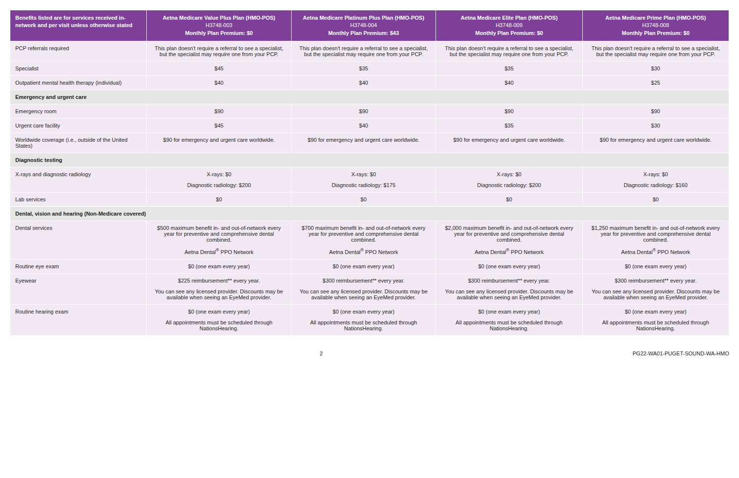| Benefits listed are for services received in-network and per visit unless otherwise stated | Aetna Medicare Value Plus Plan (HMO-POS) H3748-003 Monthly Plan Premium: $0 | Aetna Medicare Platinum Plus Plan (HMO-POS) H3748-004 Monthly Plan Premium: $43 | Aetna Medicare Elite Plan (HMO-POS) H3748-009 Monthly Plan Premium: $0 | Aetna Medicare Prime Plan (HMO-POS) H3748-008 Monthly Plan Premium: $0 |
| --- | --- | --- | --- | --- |
| PCP referrals required | This plan doesn't require a referral to see a specialist, but the specialist may require one from your PCP. | This plan doesn't require a referral to see a specialist, but the specialist may require one from your PCP. | This plan doesn't require a referral to see a specialist, but the specialist may require one from your PCP. | This plan doesn't require a referral to see a specialist, but the specialist may require one from your PCP. |
| Specialist | $45 | $35 | $35 | $30 |
| Outpatient mental health therapy (individual) | $40 | $40 | $40 | $25 |
| Emergency and urgent care |
| Emergency room | $90 | $90 | $90 | $90 |
| Urgent care facility | $45 | $40 | $35 | $30 |
| Worldwide coverage (i.e., outside of the United States) | $90 for emergency and urgent care worldwide. | $90 for emergency and urgent care worldwide. | $90 for emergency and urgent care worldwide. | $90 for emergency and urgent care worldwide. |
| Diagnostic testing |
| X-rays and diagnostic radiology | X-rays: $0 Diagnostic radiology: $200 | X-rays: $0 Diagnostic radiology: $175 | X-rays: $0 Diagnostic radiology: $200 | X-rays: $0 Diagnostic radiology: $160 |
| Lab services | $0 | $0 | $0 | $0 |
| Dental, vision and hearing (Non-Medicare covered) |
| Dental services | $500 maximum benefit in- and out-of-network every year for preventive and comprehensive dental combined. Aetna Dental ® PPO Network | $700 maximum benefit in- and out-of-network every year for preventive and comprehensive dental combined. Aetna Dental ® PPO Network | $2,000 maximum benefit in- and out-of-network every year for preventive and comprehensive dental combined. Aetna Dental ® PPO Network | $1,250 maximum benefit in- and out-of-network every year for preventive and comprehensive dental combined. Aetna Dental ® PPO Network |
| Routine eye exam | $0 (one exam every year) | $0 (one exam every year) | $0 (one exam every year) | $0 (one exam every year) |
| Eyewear | $225 reimbursement** every year. You can see any licensed provider. Discounts may be available when seeing an EyeMed provider. | $300 reimbursement** every year. You can see any licensed provider. Discounts may be available when seeing an EyeMed provider. | $300 reimbursement** every year. You can see any licensed provider. Discounts may be available when seeing an EyeMed provider. | $300 reimbursement** every year. You can see any licensed provider. Discounts may be available when seeing an EyeMed provider. |
| Routine hearing exam | $0 (one exam every year) All appointments must be scheduled through NationsHearing. | $0 (one exam every year) All appointments must be scheduled through NationsHearing. | $0 (one exam every year) All appointments must be scheduled through NationsHearing. | $0 (one exam every year) All appointments must be scheduled through NationsHearing. |
2 PG22-WA01-PUGET-SOUND-WA-HMO